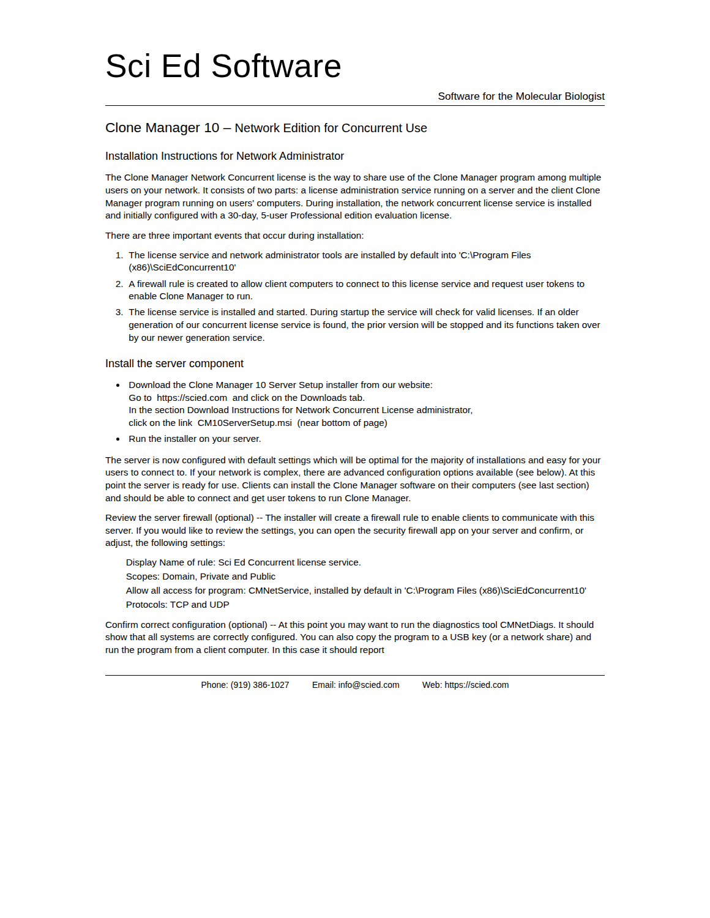Sci Ed Software
Software for the Molecular Biologist
Clone Manager 10 – Network Edition for Concurrent Use
Installation Instructions for Network Administrator
The Clone Manager Network Concurrent license is the way to share use of the Clone Manager program among multiple users on your network. It consists of two parts: a license administration service running on a server and the client Clone Manager program running on users' computers. During installation, the network concurrent license service is installed and initially configured with a 30-day, 5-user Professional edition evaluation license.
There are three important events that occur during installation:
The license service and network administrator tools are installed by default into 'C:\Program Files (x86)\SciEdConcurrent10'
A firewall rule is created to allow client computers to connect to this license service and request user tokens to enable Clone Manager to run.
The license service is installed and started. During startup the service will check for valid licenses. If an older generation of our concurrent license service is found, the prior version will be stopped and its functions taken over by our newer generation service.
Install the server component
Download the Clone Manager 10 Server Setup installer from our website:
Go to https://scied.com and click on the Downloads tab.
In the section Download Instructions for Network Concurrent License administrator,
click on the link CM10ServerSetup.msi (near bottom of page)
Run the installer on your server.
The server is now configured with default settings which will be optimal for the majority of installations and easy for your users to connect to. If your network is complex, there are advanced configuration options available (see below). At this point the server is ready for use. Clients can install the Clone Manager software on their computers (see last section) and should be able to connect and get user tokens to run Clone Manager.
Review the server firewall (optional) -- The installer will create a firewall rule to enable clients to communicate with this server. If you would like to review the settings, you can open the security firewall app on your server and confirm, or adjust, the following settings:
Display Name of rule: Sci Ed Concurrent license service.
Scopes: Domain, Private and Public
Allow all access for program: CMNetService, installed by default in 'C:\Program Files (x86)\SciEdConcurrent10'
Protocols: TCP and UDP
Confirm correct configuration (optional) -- At this point you may want to run the diagnostics tool CMNetDiags. It should show that all systems are correctly configured. You can also copy the program to a USB key (or a network share) and run the program from a client computer. In this case it should report
Phone: (919) 386-1027 Email: info@scied.com Web: https://scied.com